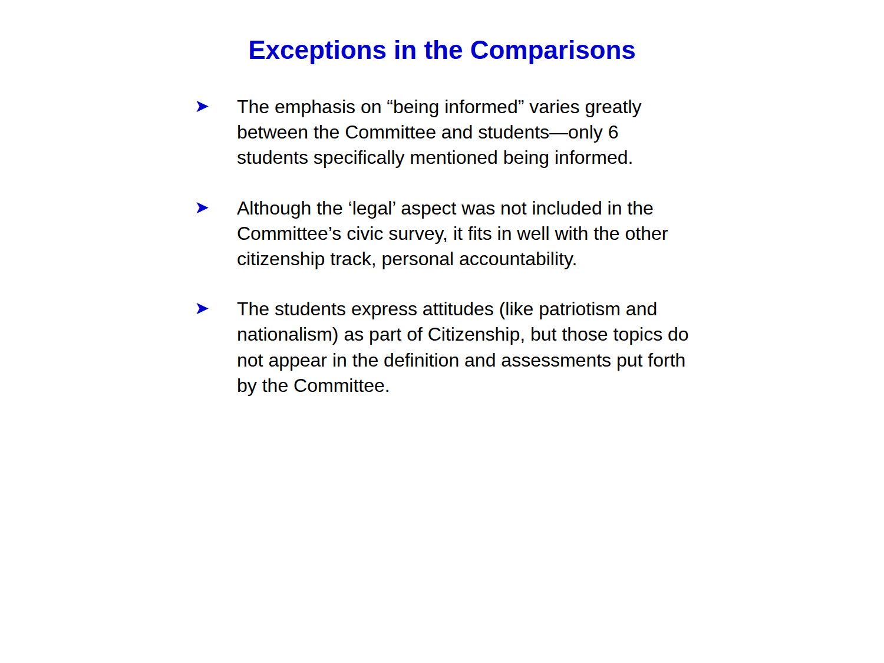Exceptions in the Comparisons
The emphasis on “being informed” varies greatly between the Committee and students—only 6 students specifically mentioned being informed.
Although the ‘legal’ aspect was not included in the Committee’s civic survey, it fits in well with the other citizenship track, personal accountability.
The students express attitudes (like patriotism and nationalism) as part of Citizenship, but those topics do not appear in the definition and assessments put forth by the Committee.